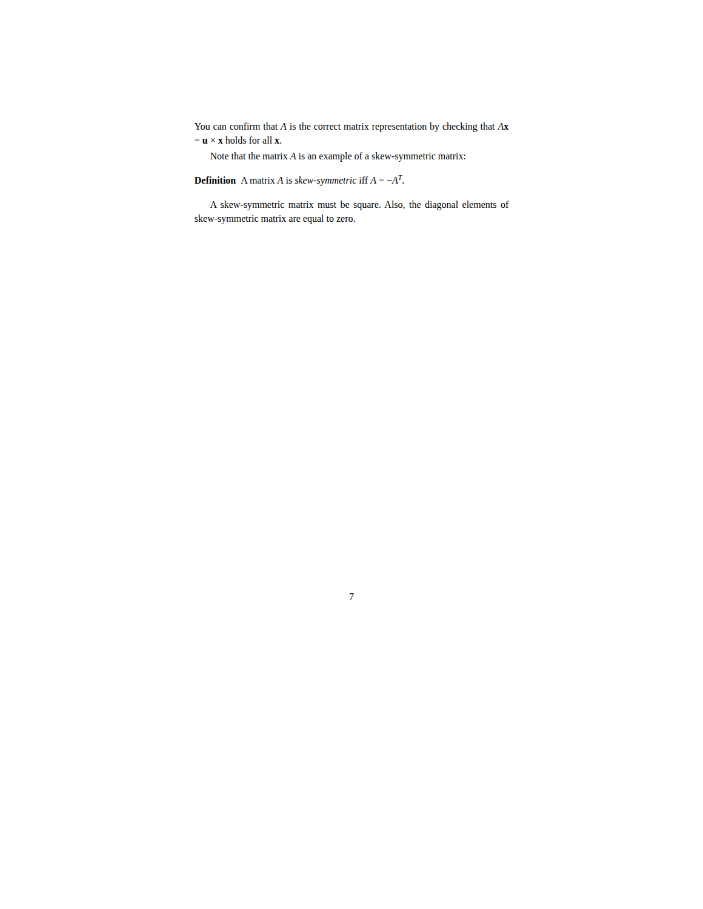You can confirm that A is the correct matrix representation by checking that Ax = u × x holds for all x.
Note that the matrix A is an example of a skew-symmetric matrix:
Definition A matrix A is skew-symmetric iff A = −AT.
A skew-symmetric matrix must be square. Also, the diagonal elements of skew-symmetric matrix are equal to zero.
7